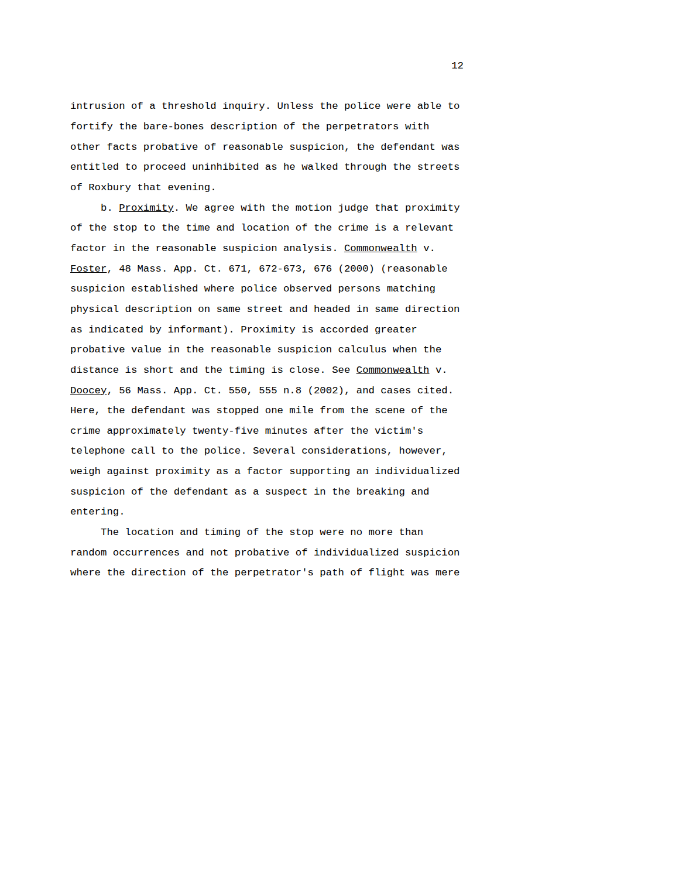12
intrusion of a threshold inquiry. Unless the police were able to fortify the bare-bones description of the perpetrators with other facts probative of reasonable suspicion, the defendant was entitled to proceed uninhibited as he walked through the streets of Roxbury that evening.
b. Proximity. We agree with the motion judge that proximity of the stop to the time and location of the crime is a relevant factor in the reasonable suspicion analysis. Commonwealth v. Foster, 48 Mass. App. Ct. 671, 672-673, 676 (2000) (reasonable suspicion established where police observed persons matching physical description on same street and headed in same direction as indicated by informant). Proximity is accorded greater probative value in the reasonable suspicion calculus when the distance is short and the timing is close. See Commonwealth v. Doocey, 56 Mass. App. Ct. 550, 555 n.8 (2002), and cases cited. Here, the defendant was stopped one mile from the scene of the crime approximately twenty-five minutes after the victim's telephone call to the police. Several considerations, however, weigh against proximity as a factor supporting an individualized suspicion of the defendant as a suspect in the breaking and entering.
The location and timing of the stop were no more than random occurrences and not probative of individualized suspicion where the direction of the perpetrator's path of flight was mere